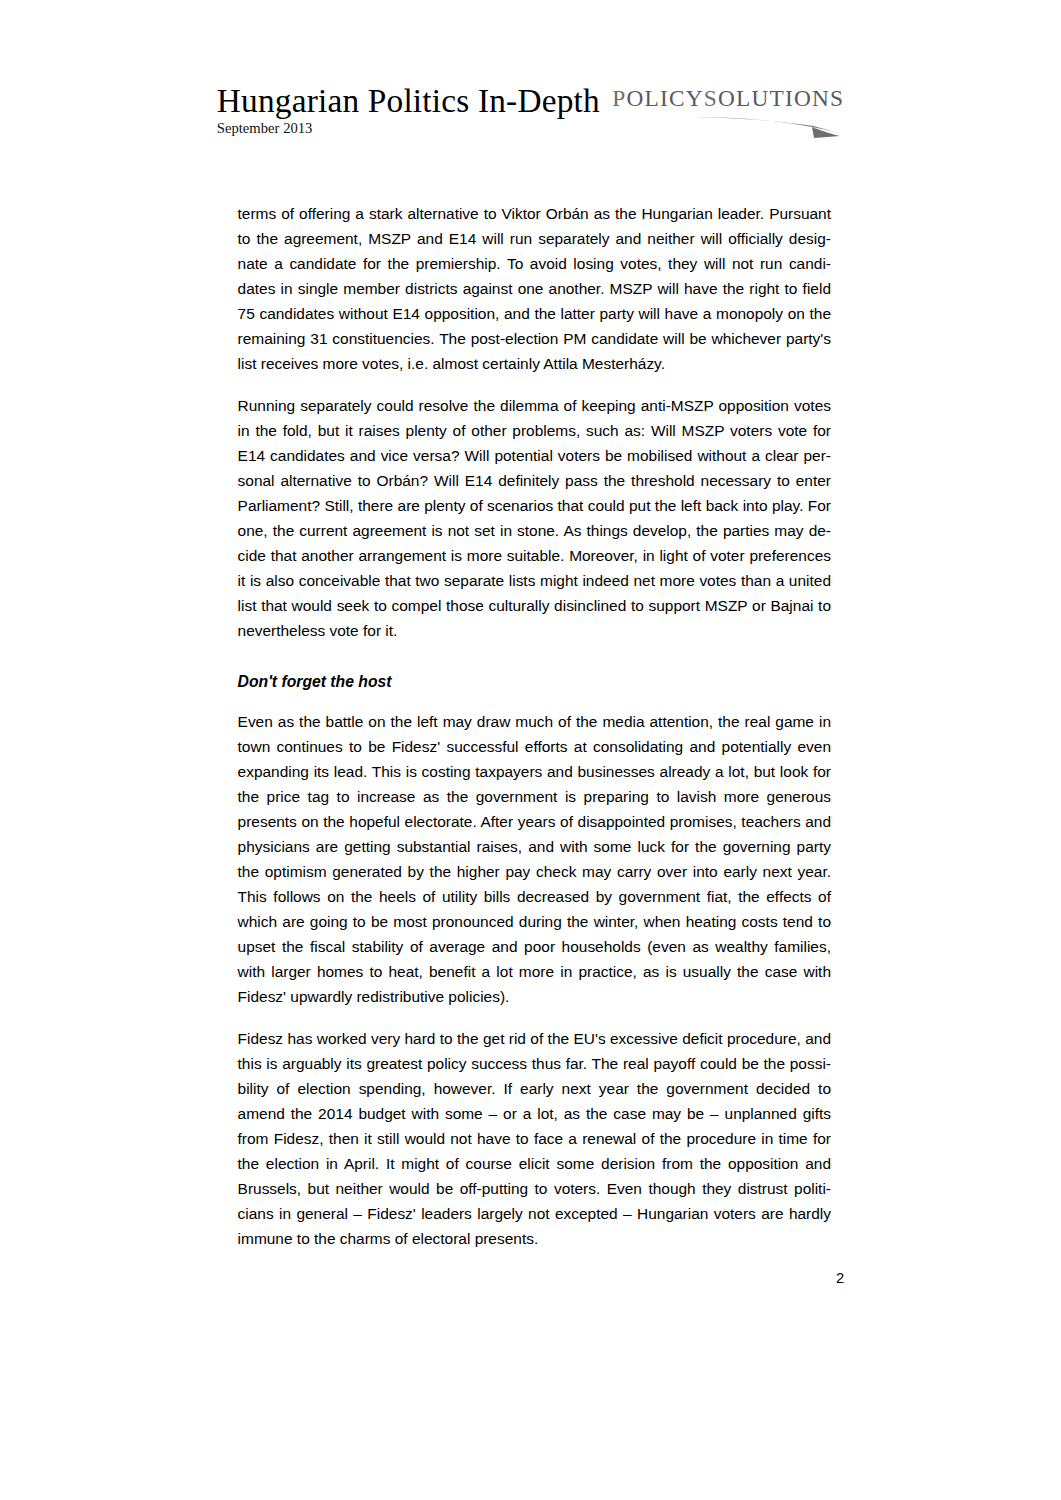Hungarian Politics In-Depth
September 2013
POLICYSOLUTIONS
terms of offering a stark alternative to Viktor Orbán as the Hungarian leader. Pursuant to the agreement, MSZP and E14 will run separately and neither will officially designate a candidate for the premiership. To avoid losing votes, they will not run candidates in single member districts against one another. MSZP will have the right to field 75 candidates without E14 opposition, and the latter party will have a monopoly on the remaining 31 constituencies. The post-election PM candidate will be whichever party's list receives more votes, i.e. almost certainly Attila Mesterházy.
Running separately could resolve the dilemma of keeping anti-MSZP opposition votes in the fold, but it raises plenty of other problems, such as: Will MSZP voters vote for E14 candidates and vice versa? Will potential voters be mobilised without a clear personal alternative to Orbán? Will E14 definitely pass the threshold necessary to enter Parliament? Still, there are plenty of scenarios that could put the left back into play. For one, the current agreement is not set in stone. As things develop, the parties may decide that another arrangement is more suitable. Moreover, in light of voter preferences it is also conceivable that two separate lists might indeed net more votes than a united list that would seek to compel those culturally disinclined to support MSZP or Bajnai to nevertheless vote for it.
Don't forget the host
Even as the battle on the left may draw much of the media attention, the real game in town continues to be Fidesz' successful efforts at consolidating and potentially even expanding its lead. This is costing taxpayers and businesses already a lot, but look for the price tag to increase as the government is preparing to lavish more generous presents on the hopeful electorate. After years of disappointed promises, teachers and physicians are getting substantial raises, and with some luck for the governing party the optimism generated by the higher pay check may carry over into early next year. This follows on the heels of utility bills decreased by government fiat, the effects of which are going to be most pronounced during the winter, when heating costs tend to upset the fiscal stability of average and poor households (even as wealthy families, with larger homes to heat, benefit a lot more in practice, as is usually the case with Fidesz' upwardly redistributive policies).
Fidesz has worked very hard to the get rid of the EU's excessive deficit procedure, and this is arguably its greatest policy success thus far. The real payoff could be the possibility of election spending, however. If early next year the government decided to amend the 2014 budget with some – or a lot, as the case may be – unplanned gifts from Fidesz, then it still would not have to face a renewal of the procedure in time for the election in April. It might of course elicit some derision from the opposition and Brussels, but neither would be off-putting to voters. Even though they distrust politicians in general – Fidesz' leaders largely not excepted – Hungarian voters are hardly immune to the charms of electoral presents.
2